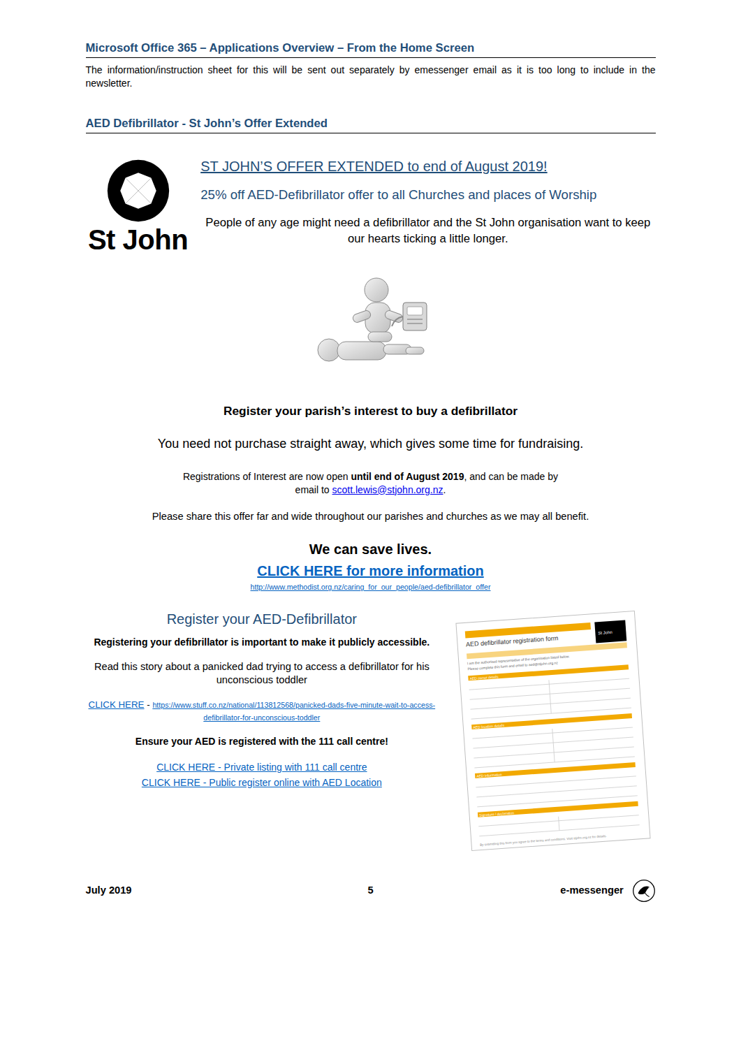Microsoft Office 365 – Applications Overview – From the Home Screen
The information/instruction sheet for this will be sent out separately by emessenger email as it is too long to include in the newsletter.
AED Defibrillator - St John’s Offer Extended
St John
ST JOHN’S OFFER EXTENDED to end of August 2019!
25% off AED-Defibrillator offer to all Churches and places of Worship
People of any age might need a defibrillator and the St John organisation want to keep our hearts ticking a little longer.
Register your parish’s interest to buy a defibrillator
You need not purchase straight away, which gives some time for fundraising.
Registrations of Interest are now open until end of August 2019, and can be made by
email to scott.lewis@stjohn.org.nz.
Please share this offer far and wide throughout our parishes and churches as we may all benefit.
We can save lives.
CLICK HERE for more information
http://www.methodist.org.nz/caring_for_our_people/aed-defibrillator_offer
Register your AED-Defibrillator
Registering your defibrillator is important to make it publicly accessible.
Read this story about a panicked dad trying to access a defibrillator for his unconscious toddler
CLICK HERE - https://www.stuff.co.nz/national/113812568/panicked-dads-five-minute-wait-to-access-defibrillator-for-unconscious-toddler
Ensure your AED is registered with the 111 call centre!
CLICK HERE - Private listing with 111 call centre
CLICK HERE - Public register online with AED Location
AED defibrillator registration form St John I am the authorised representative of the organisation listed below. Please complete this form and email to aed@stjohn.org.nz AED owner details AED location details AED information Signature / declaration By submitting this form you agree to the terms and conditions. Visit stjohn.org.nz for details.
July 2019
5
e-messenger